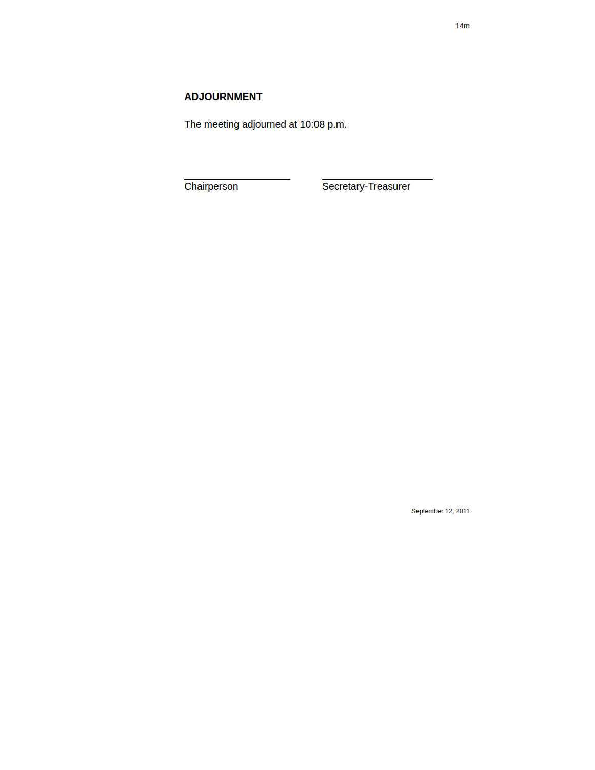14m
ADJOURNMENT
The meeting adjourned at 10:08 p.m.
Chairperson Secretary-Treasurer
September 12, 2011